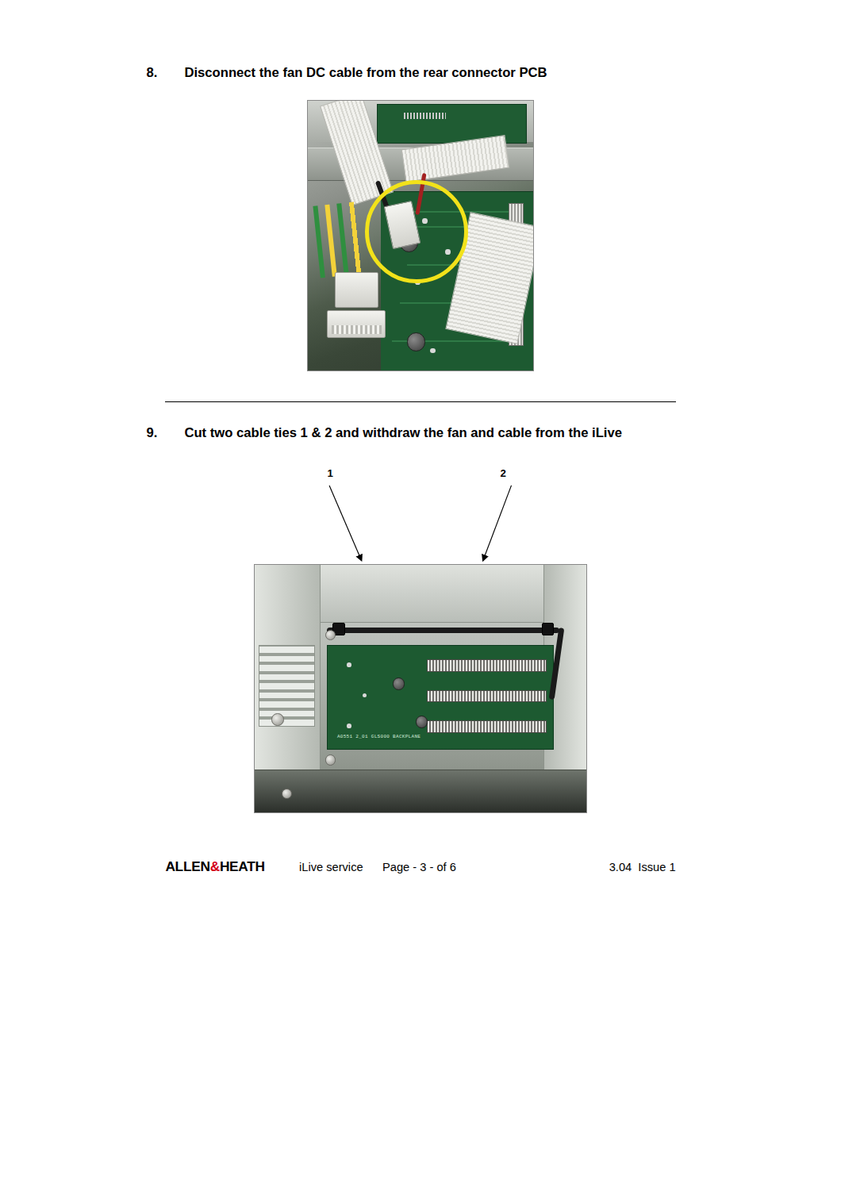8. Disconnect the fan DC cable from the rear connector PCB
9. Cut two cable ties 1 & 2 and withdraw the fan and cable from the iLive
1 2
A0551 2_01 GLS000 BACKPLANE
ALLEN&HEATH
iLive service Page - 3 - of 6
3.04 Issue 1